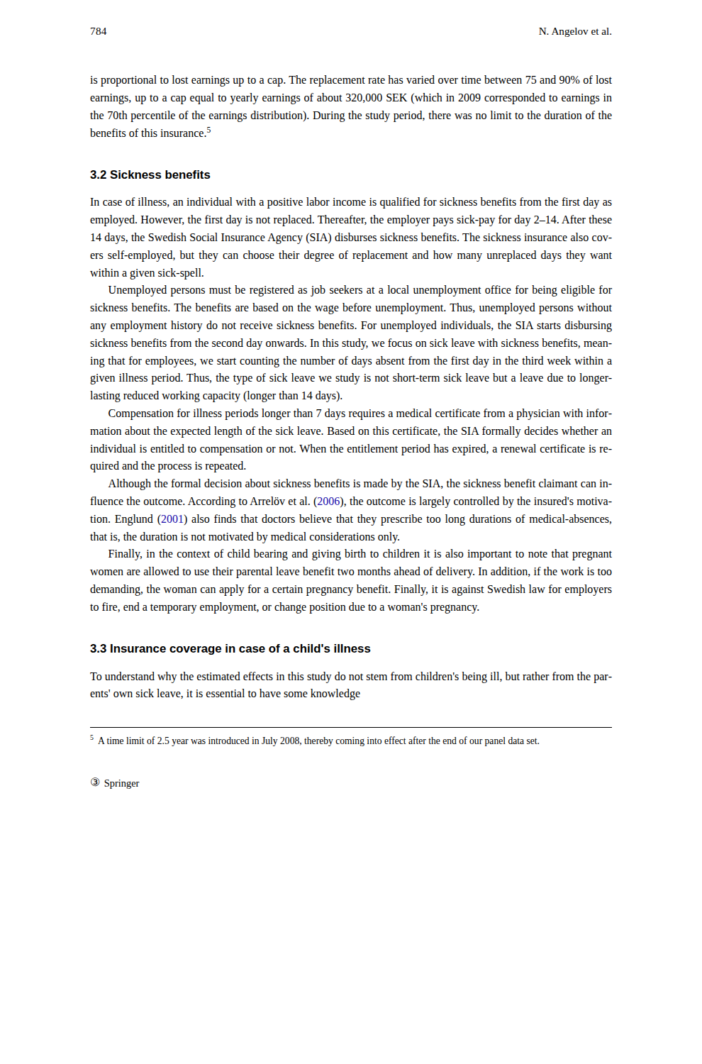784 N. Angelov et al.
is proportional to lost earnings up to a cap. The replacement rate has varied over time between 75 and 90% of lost earnings, up to a cap equal to yearly earnings of about 320,000 SEK (which in 2009 corresponded to earnings in the 70th percentile of the earnings distribution). During the study period, there was no limit to the duration of the benefits of this insurance.5
3.2 Sickness benefits
In case of illness, an individual with a positive labor income is qualified for sickness benefits from the first day as employed. However, the first day is not replaced. Thereafter, the employer pays sick-pay for day 2–14. After these 14 days, the Swedish Social Insurance Agency (SIA) disburses sickness benefits. The sickness insurance also covers self-employed, but they can choose their degree of replacement and how many unreplaced days they want within a given sick-spell.
Unemployed persons must be registered as job seekers at a local unemployment office for being eligible for sickness benefits. The benefits are based on the wage before unemployment. Thus, unemployed persons without any employment history do not receive sickness benefits. For unemployed individuals, the SIA starts disbursing sickness benefits from the second day onwards. In this study, we focus on sick leave with sickness benefits, meaning that for employees, we start counting the number of days absent from the first day in the third week within a given illness period. Thus, the type of sick leave we study is not short-term sick leave but a leave due to longer-lasting reduced working capacity (longer than 14 days).
Compensation for illness periods longer than 7 days requires a medical certificate from a physician with information about the expected length of the sick leave. Based on this certificate, the SIA formally decides whether an individual is entitled to compensation or not. When the entitlement period has expired, a renewal certificate is required and the process is repeated.
Although the formal decision about sickness benefits is made by the SIA, the sickness benefit claimant can influence the outcome. According to Arrelöv et al. (2006), the outcome is largely controlled by the insured's motivation. Englund (2001) also finds that doctors believe that they prescribe too long durations of medical-absences, that is, the duration is not motivated by medical considerations only.
Finally, in the context of child bearing and giving birth to children it is also important to note that pregnant women are allowed to use their parental leave benefit two months ahead of delivery. In addition, if the work is too demanding, the woman can apply for a certain pregnancy benefit. Finally, it is against Swedish law for employers to fire, end a temporary employment, or change position due to a woman's pregnancy.
3.3 Insurance coverage in case of a child's illness
To understand why the estimated effects in this study do not stem from children's being ill, but rather from the parents' own sick leave, it is essential to have some knowledge
5 A time limit of 2.5 year was introduced in July 2008, thereby coming into effect after the end of our panel data set.
③ Springer